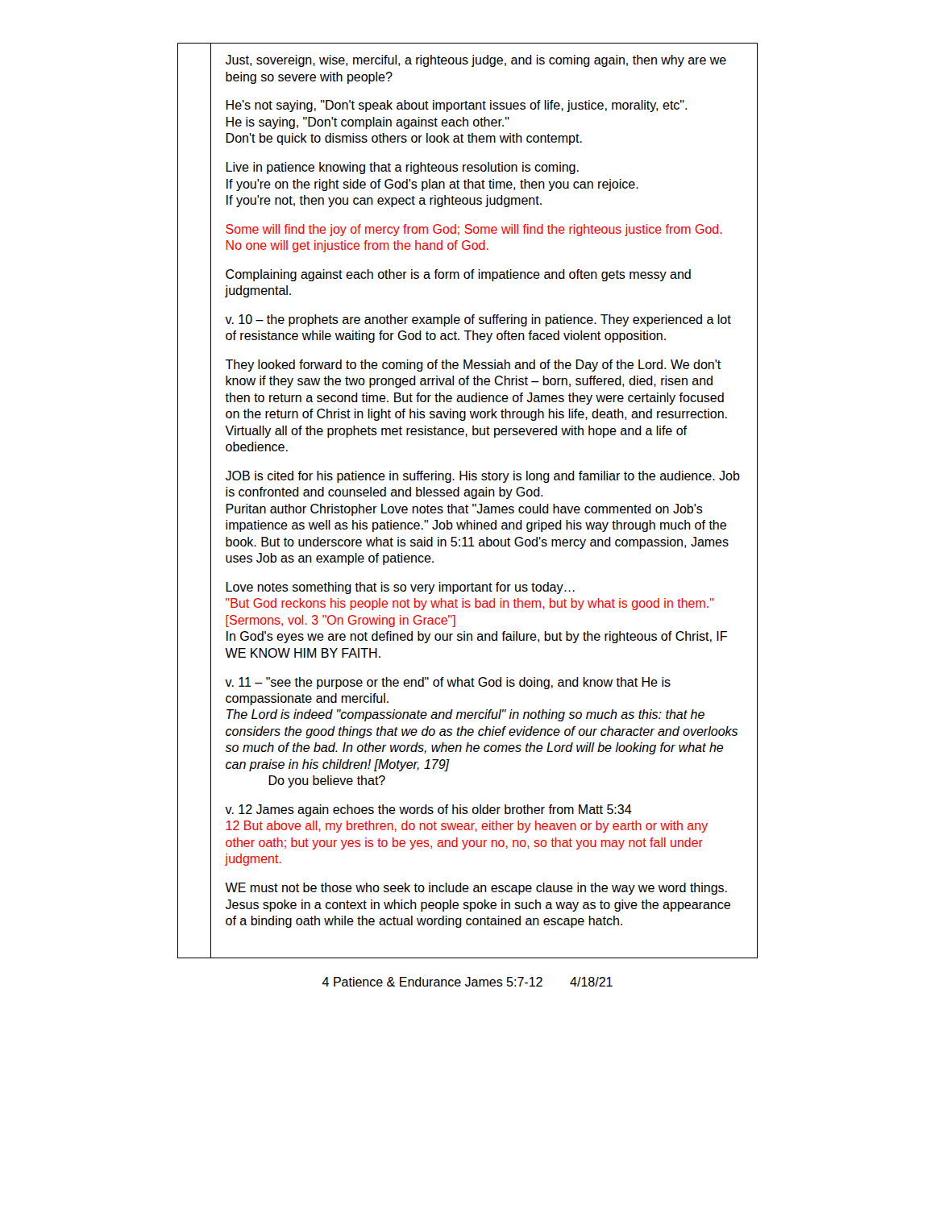Just, sovereign, wise, merciful, a righteous judge, and is coming again, then why are we being so severe with people?
He's not saying, "Don't speak about important issues of life, justice, morality, etc".
He is saying, "Don't complain against each other."
Don't be quick to dismiss others or look at them with contempt.
Live in patience knowing that a righteous resolution is coming.
If you're on the right side of God's plan at that time, then you can rejoice.
If you're not, then you can expect a righteous judgment.
Some will find the joy of mercy from God; Some will find the righteous justice from God. No one will get injustice from the hand of God.
Complaining against each other is a form of impatience and often gets messy and judgmental.
v. 10 – the prophets are another example of suffering in patience. They experienced a lot of resistance while waiting for God to act. They often faced violent opposition.
They looked forward to the coming of the Messiah and of the Day of the Lord. We don't know if they saw the two pronged arrival of the Christ – born, suffered, died, risen and then to return a second time. But for the audience of James they were certainly focused on the return of Christ in light of his saving work through his life, death, and resurrection. Virtually all of the prophets met resistance, but persevered with hope and a life of obedience.
JOB is cited for his patience in suffering. His story is long and familiar to the audience. Job is confronted and counseled and blessed again by God.
Puritan author Christopher Love notes that "James could have commented on Job's impatience as well as his patience." Job whined and griped his way through much of the book. But to underscore what is said in 5:11 about God's mercy and compassion, James uses Job as an example of patience.
Love notes something that is so very important for us today…
"But God reckons his people not by what is bad in them, but by what is good in them." [Sermons, vol. 3 "On Growing in Grace"]
In God's eyes we are not defined by our sin and failure, but by the righteous of Christ, IF WE KNOW HIM BY FAITH.
v. 11 – "see the purpose or the end" of what God is doing, and know that He is compassionate and merciful.
The Lord is indeed "compassionate and merciful" in nothing so much as this: that he considers the good things that we do as the chief evidence of our character and overlooks so much of the bad. In other words, when he comes the Lord will be looking for what he can praise in his children! [Motyer, 179]
Do you believe that?
v. 12 James again echoes the words of his older brother from Matt 5:34
12 But above all, my brethren, do not swear, either by heaven or by earth or with any other oath; but your yes is to be yes, and your no, no, so that you may not fall under judgment.
WE must not be those who seek to include an escape clause in the way we word things. Jesus spoke in a context in which people spoke in such a way as to give the appearance of a binding oath while the actual wording contained an escape hatch.
4 Patience & Endurance James 5:7-12 4/18/21